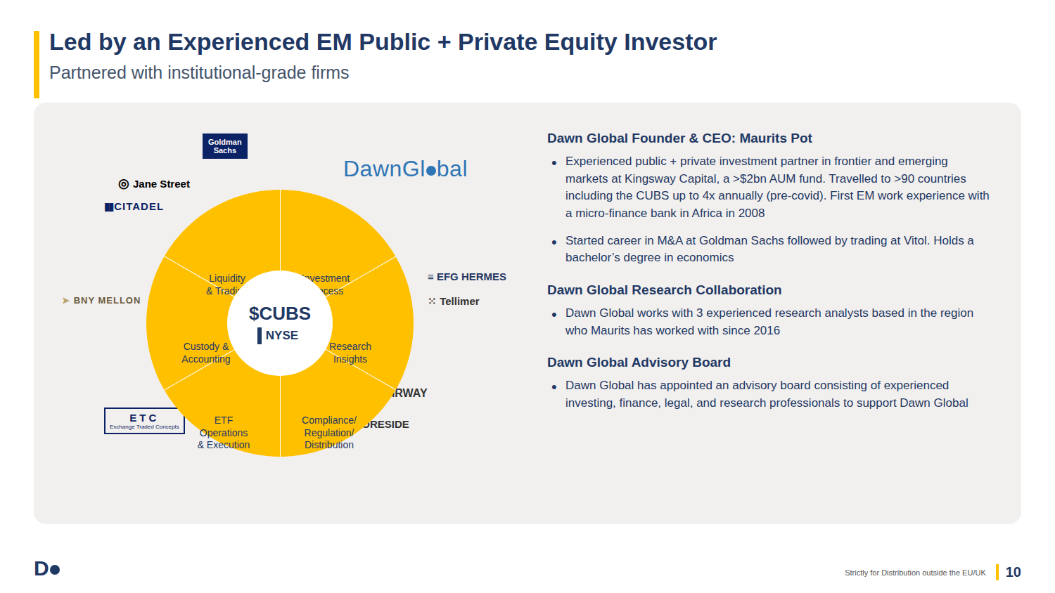Led by an Experienced EM Public + Private Equity Investor
Partnered with institutional-grade firms
DawnGl bal
Goldman
Sachs
Jane Street
CITADEL
BNY MELLON
EFG HERMES
Tellimer
ETCExchange Traded Concepts
FAIRWAY
FORESIDE
Liquidity
& Trading
Investment
Process
Custody &
Accounting
Research
Insights
ETF
Operations
& Execution
Compliance/
Regulation/
Distribution
$CUBS
NYSE
Dawn Global Founder & CEO: Maurits Pot
Experienced public + private investment partner in frontier and emerging markets at Kingsway Capital, a >$2bn AUM fund. Travelled to >90 countries including the CUBS up to 4x annually (pre-covid). First EM work experience with a micro-finance bank in Africa in 2008
Started career in M&A at Goldman Sachs followed by trading at Vitol. Holds a bachelor’s degree in economics
Dawn Global Research Collaboration
Dawn Global works with 3 experienced research analysts based in the region who Maurits has worked with since 2016
Dawn Global Advisory Board
Dawn Global has appointed an advisory board consisting of experienced investing, finance, legal, and research professionals to support Dawn Global
D
Strictly for Distribution outside the EU/UK 10